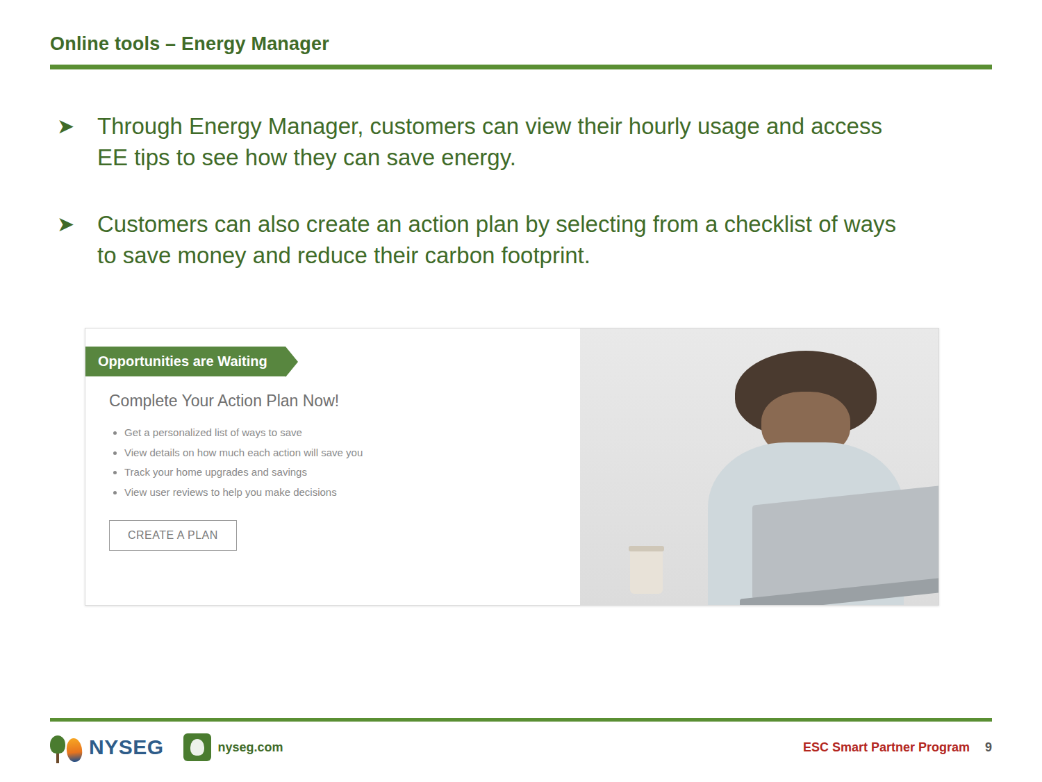Online tools – Energy Manager
Through Energy Manager, customers can view their hourly usage and access EE tips to see how they can save energy.
Customers can also create an action plan by selecting from a checklist of ways to save money and reduce their carbon footprint.
Opportunities are Waiting
Complete Your Action Plan Now!
Get a personalized list of ways to save
View details on how much each action will save you
Track your home upgrades and savings
View user reviews to help you make decisions
CREATE A PLAN
NYSEG
nyseg.com
ESC Smart Partner Program
9